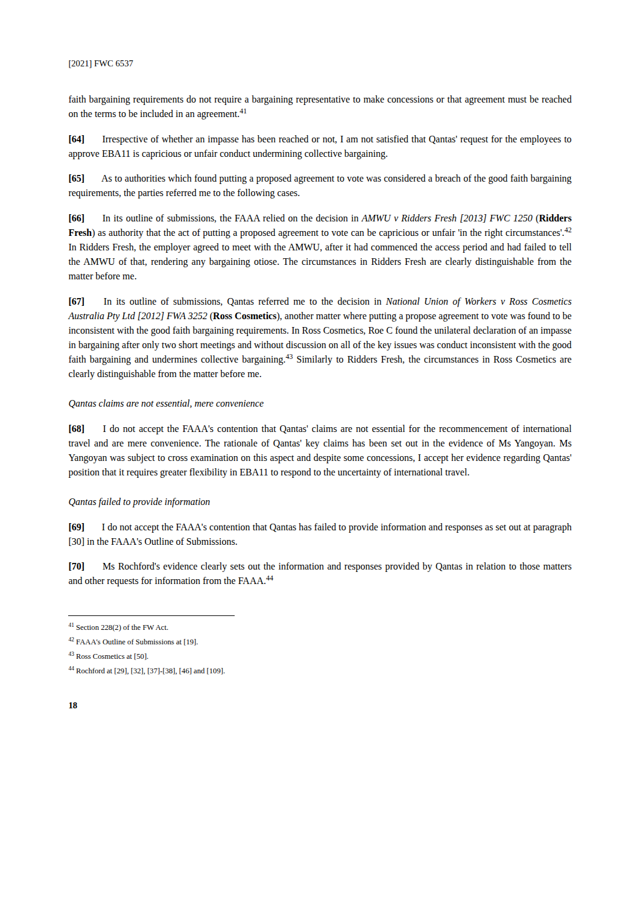[2021] FWC 6537
faith bargaining requirements do not require a bargaining representative to make concessions or that agreement must be reached on the terms to be included in an agreement.41
[64] Irrespective of whether an impasse has been reached or not, I am not satisfied that Qantas' request for the employees to approve EBA11 is capricious or unfair conduct undermining collective bargaining.
[65] As to authorities which found putting a proposed agreement to vote was considered a breach of the good faith bargaining requirements, the parties referred me to the following cases.
[66] In its outline of submissions, the FAAA relied on the decision in AMWU v Ridders Fresh [2013] FWC 1250 (Ridders Fresh) as authority that the act of putting a proposed agreement to vote can be capricious or unfair 'in the right circumstances'.42 In Ridders Fresh, the employer agreed to meet with the AMWU, after it had commenced the access period and had failed to tell the AMWU of that, rendering any bargaining otiose. The circumstances in Ridders Fresh are clearly distinguishable from the matter before me.
[67] In its outline of submissions, Qantas referred me to the decision in National Union of Workers v Ross Cosmetics Australia Pty Ltd [2012] FWA 3252 (Ross Cosmetics), another matter where putting a propose agreement to vote was found to be inconsistent with the good faith bargaining requirements. In Ross Cosmetics, Roe C found the unilateral declaration of an impasse in bargaining after only two short meetings and without discussion on all of the key issues was conduct inconsistent with the good faith bargaining and undermines collective bargaining.43 Similarly to Ridders Fresh, the circumstances in Ross Cosmetics are clearly distinguishable from the matter before me.
Qantas claims are not essential, mere convenience
[68] I do not accept the FAAA's contention that Qantas' claims are not essential for the recommencement of international travel and are mere convenience. The rationale of Qantas' key claims has been set out in the evidence of Ms Yangoyan. Ms Yangoyan was subject to cross examination on this aspect and despite some concessions, I accept her evidence regarding Qantas' position that it requires greater flexibility in EBA11 to respond to the uncertainty of international travel.
Qantas failed to provide information
[69] I do not accept the FAAA's contention that Qantas has failed to provide information and responses as set out at paragraph [30] in the FAAA's Outline of Submissions.
[70] Ms Rochford's evidence clearly sets out the information and responses provided by Qantas in relation to those matters and other requests for information from the FAAA.44
41 Section 228(2) of the FW Act.
42 FAAA's Outline of Submissions at [19].
43 Ross Cosmetics at [50].
44 Rochford at [29], [32], [37]-[38], [46] and [109].
18